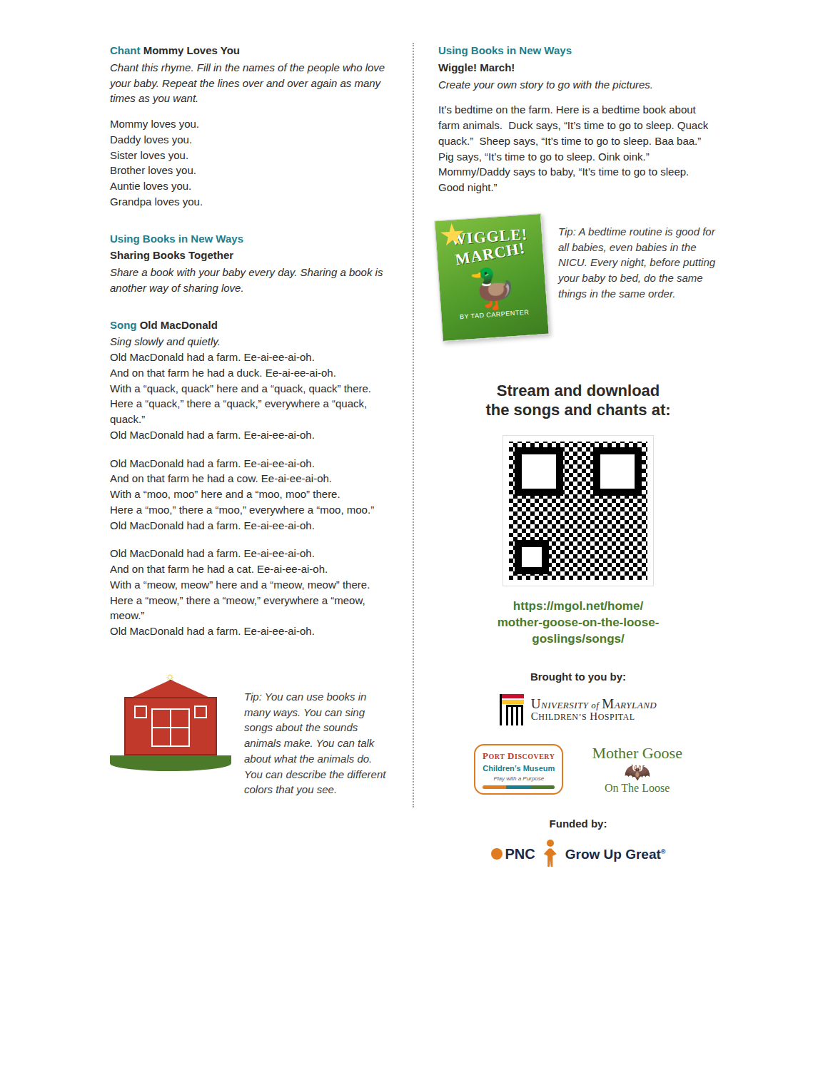Chant Mommy Loves You
Chant this rhyme. Fill in the names of the people who love your baby. Repeat the lines over and over again as many times as you want.
Mommy loves you.
Daddy loves you.
Sister loves you.
Brother loves you.
Auntie loves you.
Grandpa loves you.
Using Books in New Ways
Sharing Books Together
Share a book with your baby every day. Sharing a book is another way of sharing love.
Song Old MacDonald
Sing slowly and quietly.
Old MacDonald had a farm. Ee-ai-ee-ai-oh.
And on that farm he had a duck. Ee-ai-ee-ai-oh.
With a “quack, quack” here and a “quack, quack” there.
Here a “quack,” there a “quack,” everywhere a “quack, quack.”
Old MacDonald had a farm. Ee-ai-ee-ai-oh.
Old MacDonald had a farm. Ee-ai-ee-ai-oh.
And on that farm he had a cow. Ee-ai-ee-ai-oh.
With a “moo, moo” here and a “moo, moo” there.
Here a “moo,” there a “moo,” everywhere a “moo, moo.”
Old MacDonald had a farm. Ee-ai-ee-ai-oh.
Old MacDonald had a farm. Ee-ai-ee-ai-oh.
And on that farm he had a cat. Ee-ai-ee-ai-oh.
With a “meow, meow” here and a “meow, meow” there.
Here a “meow,” there a “meow,” everywhere a “meow, meow.”
Old MacDonald had a farm. Ee-ai-ee-ai-oh.
☼
Tip: You can use books in many ways. You can sing songs about the sounds animals make. You can talk about what the animals do. You can describe the different colors that you see.
Using Books in New Ways
Wiggle! March!
Create your own story to go with the pictures.
It’s bedtime on the farm. Here is a bedtime book about farm animals. Duck says, “It’s time to go to sleep. Quack quack.” Sheep says, “It’s time to go to sleep. Baa baa.” Pig says, “It’s time to go to sleep. Oink oink.” Mommy/Daddy says to baby, “It’s time to go to sleep. Good night.”
WIGGLE!MARCH!
🦆
BY TAD CARPENTER
Tip: A bedtime routine is good for all babies, even babies in the NICU. Every night, before putting your baby to bed, do the same things in the same order.
Stream and download
the songs and chants at:
https://mgol.net/home/
mother-goose-on-the-loose-
goslings/songs/
Brought to you by:
UNIVERSITY of MARYLAND
CHILDREN’S HOSPITAL
PORT DISCOVERY
Children’s Museum
Play with a Purpose
Mother Goose
🦇
On The Loose
Funded by:
PNC
Grow Up Great®